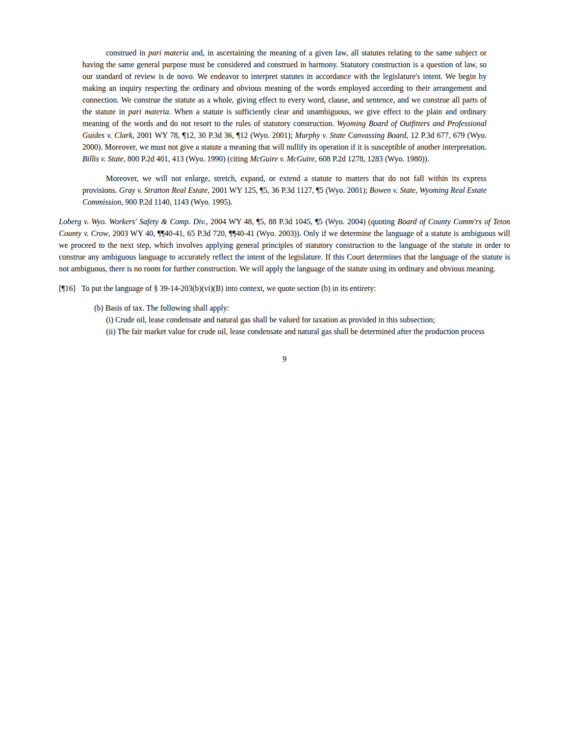construed in pari materia and, in ascertaining the meaning of a given law, all statutes relating to the same subject or having the same general purpose must be considered and construed in harmony. Statutory construction is a question of law, so our standard of review is de novo. We endeavor to interpret statutes in accordance with the legislature's intent. We begin by making an inquiry respecting the ordinary and obvious meaning of the words employed according to their arrangement and connection. We construe the statute as a whole, giving effect to every word, clause, and sentence, and we construe all parts of the statute in pari materia. When a statute is sufficiently clear and unambiguous, we give effect to the plain and ordinary meaning of the words and do not resort to the rules of statutory construction. Wyoming Board of Outfitters and Professional Guides v. Clark, 2001 WY 78, ¶12, 30 P.3d 36, ¶12 (Wyo. 2001); Murphy v. State Canvassing Board, 12 P.3d 677, 679 (Wyo. 2000). Moreover, we must not give a statute a meaning that will nullify its operation if it is susceptible of another interpretation. Billis v. State, 800 P.2d 401, 413 (Wyo. 1990) (citing McGuire v. McGuire, 608 P.2d 1278, 1283 (Wyo. 1980)).
Moreover, we will not enlarge, stretch, expand, or extend a statute to matters that do not fall within its express provisions. Gray v. Stratton Real Estate, 2001 WY 125, ¶5, 36 P.3d 1127, ¶5 (Wyo. 2001); Bowen v. State, Wyoming Real Estate Commission, 900 P.2d 1140, 1143 (Wyo. 1995).
Loberg v. Wyo. Workers' Safety & Comp. Div., 2004 WY 48, ¶5, 88 P.3d 1045, ¶5 (Wyo. 2004) (quoting Board of County Comm'rs of Teton County v. Crow, 2003 WY 40, ¶¶40-41, 65 P.3d 720, ¶¶40-41 (Wyo. 2003)). Only if we determine the language of a statute is ambiguous will we proceed to the next step, which involves applying general principles of statutory construction to the language of the statute in order to construe any ambiguous language to accurately reflect the intent of the legislature. If this Court determines that the language of the statute is not ambiguous, there is no room for further construction. We will apply the language of the statute using its ordinary and obvious meaning.
[¶16] To put the language of § 39-14-203(b)(vi)(B) into context, we quote section (b) in its entirety:
(b) Basis of tax. The following shall apply:
(i) Crude oil, lease condensate and natural gas shall be valued for taxation as provided in this subsection;
(ii) The fair market value for crude oil, lease condensate and natural gas shall be determined after the production process
9